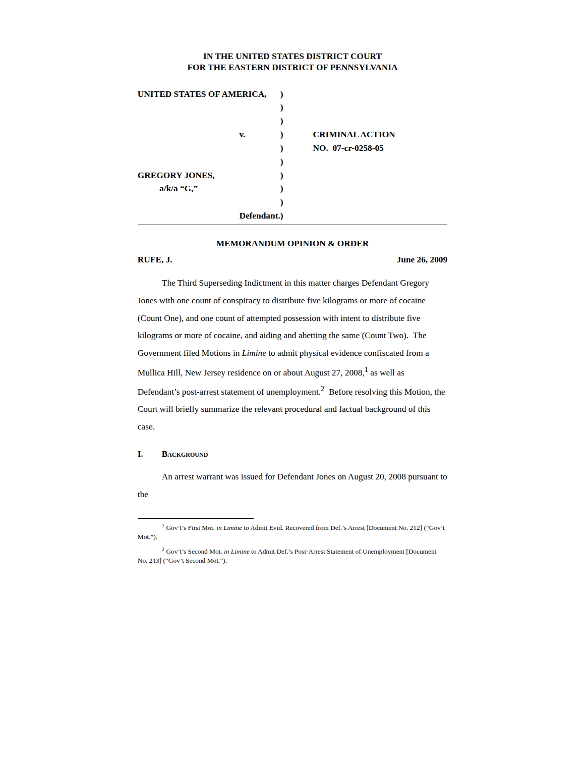IN THE UNITED STATES DISTRICT COURT
FOR THE EASTERN DISTRICT OF PENNSYLVANIA
| UNITED STATES OF AMERICA, | ) | |
| | ) | |
| | ) | |
| v. | ) | CRIMINAL ACTION |
| | ) | NO. 07-cr-0258-05 |
| | ) | |
| GREGORY JONES, | ) | |
| a/k/a “G,” | ) | |
| | ) | |
| Defendant. | ) | |
MEMORANDUM OPINION & ORDER
RUFE, J. June 26, 2009
The Third Superseding Indictment in this matter charges Defendant Gregory Jones with one count of conspiracy to distribute five kilograms or more of cocaine (Count One), and one count of attempted possession with intent to distribute five kilograms or more of cocaine, and aiding and abetting the same (Count Two). The Government filed Motions in Limine to admit physical evidence confiscated from a Mullica Hill, New Jersey residence on or about August 27, 2008,1 as well as Defendant’s post-arrest statement of unemployment.2 Before resolving this Motion, the Court will briefly summarize the relevant procedural and factual background of this case.
I. Background
An arrest warrant was issued for Defendant Jones on August 20, 2008 pursuant to the
1 Gov’t’s First Mot. in Limine to Admit Evid. Recovered from Def.’s Arrest [Document No. 212] (“Gov’t Mot.”).
2 Gov’t’s Second Mot. in Limine to Admit Def.’s Post-Arrest Statement of Unemployment [Document No. 213] (“Gov’t Second Mot.”).